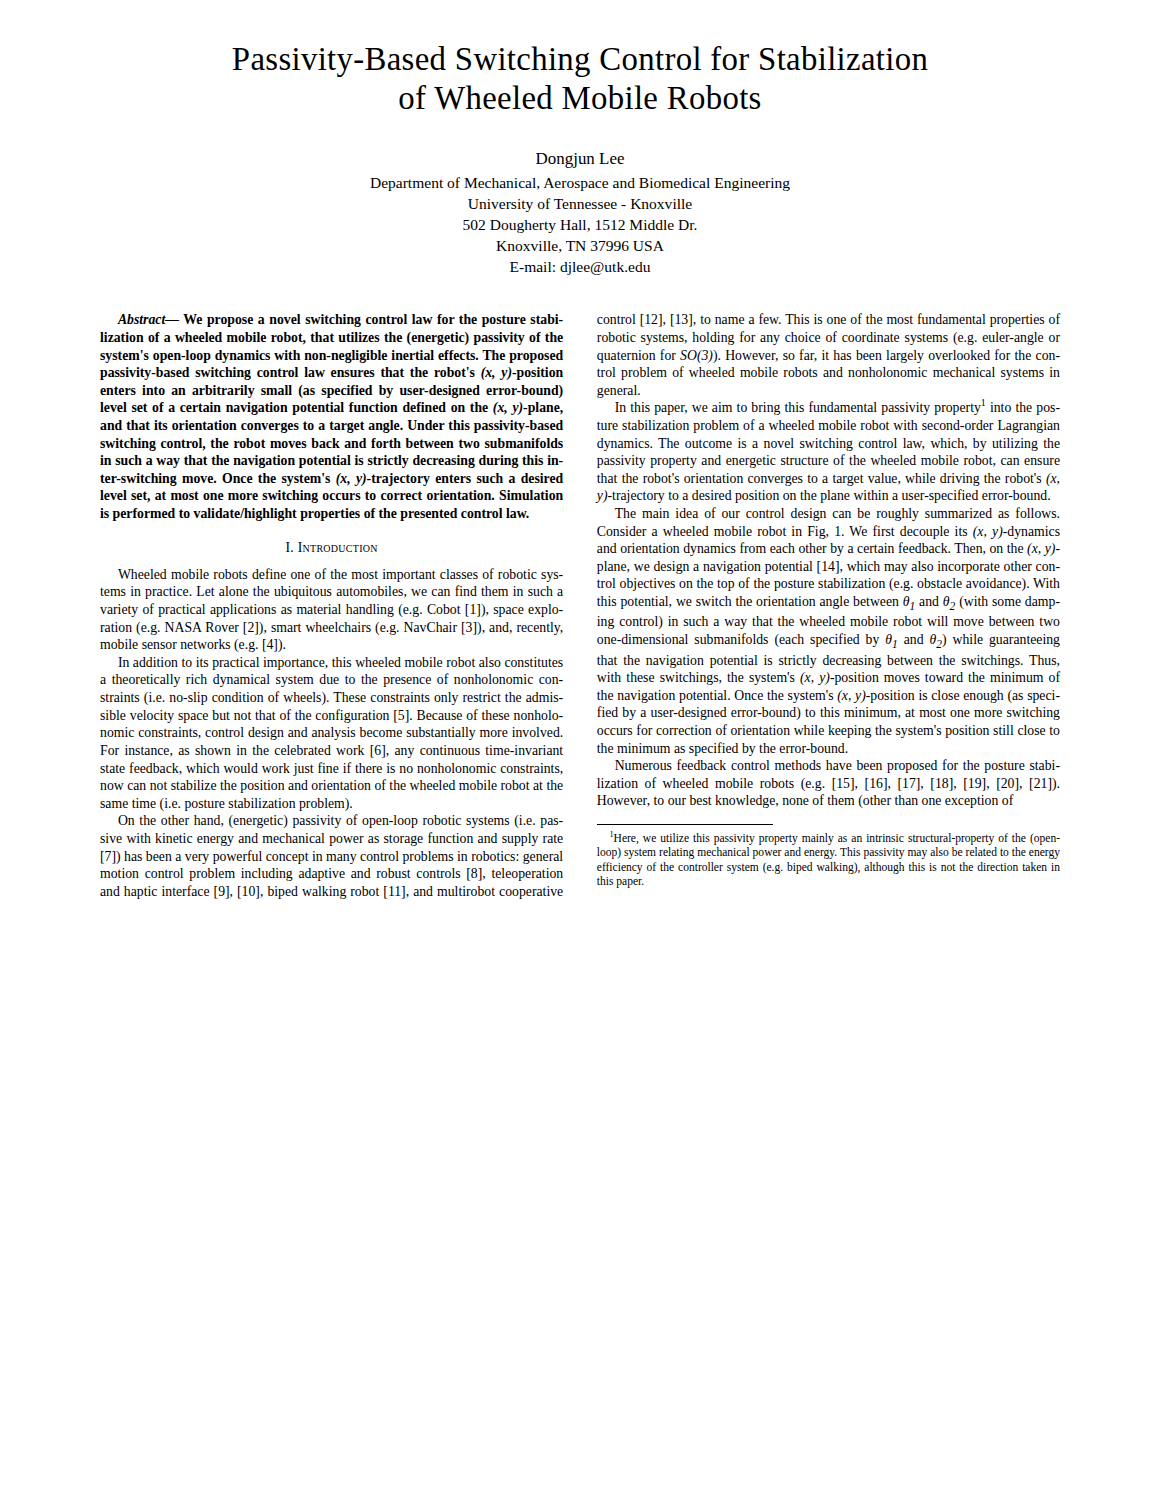Passivity-Based Switching Control for Stabilization
of Wheeled Mobile Robots
Dongjun Lee
Department of Mechanical, Aerospace and Biomedical Engineering
University of Tennessee - Knoxville
502 Dougherty Hall, 1512 Middle Dr.
Knoxville, TN 37996 USA
E-mail: djlee@utk.edu
Abstract— We propose a novel switching control law for the posture stabilization of a wheeled mobile robot, that utilizes the (energetic) passivity of the system's open-loop dynamics with non-negligible inertial effects. The proposed passivity-based switching control law ensures that the robot's (x, y)-position enters into an arbitrarily small (as specified by user-designed error-bound) level set of a certain navigation potential function defined on the (x, y)-plane, and that its orientation converges to a target angle. Under this passivity-based switching control, the robot moves back and forth between two submanifolds in such a way that the navigation potential is strictly decreasing during this inter-switching move. Once the system's (x, y)-trajectory enters such a desired level set, at most one more switching occurs to correct orientation. Simulation is performed to validate/highlight properties of the presented control law.
I. Introduction
Wheeled mobile robots define one of the most important classes of robotic systems in practice. Let alone the ubiquitous automobiles, we can find them in such a variety of practical applications as material handling (e.g. Cobot [1]), space exploration (e.g. NASA Rover [2]), smart wheelchairs (e.g. NavChair [3]), and, recently, mobile sensor networks (e.g. [4]).
In addition to its practical importance, this wheeled mobile robot also constitutes a theoretically rich dynamical system due to the presence of nonholonomic constraints (i.e. no-slip condition of wheels). These constraints only restrict the admissible velocity space but not that of the configuration [5]. Because of these nonholonomic constraints, control design and analysis become substantially more involved. For instance, as shown in the celebrated work [6], any continuous time-invariant state feedback, which would work just fine if there is no nonholonomic constraints, now can not stabilize the position and orientation of the wheeled mobile robot at the same time (i.e. posture stabilization problem).
On the other hand, (energetic) passivity of open-loop robotic systems (i.e. passive with kinetic energy and mechanical power as storage function and supply rate [7]) has been a very powerful concept in many control problems in robotics: general motion control problem including adaptive and robust controls [8], teleoperation and haptic interface [9], [10], biped walking robot [11], and multirobot cooperative control [12], [13], to name a few. This is one of the most fundamental properties of robotic systems, holding for any choice of coordinate systems (e.g. euler-angle or quaternion for SO(3)). However, so far, it has been largely overlooked for the control problem of wheeled mobile robots and nonholonomic mechanical systems in general.
In this paper, we aim to bring this fundamental passivity property1 into the posture stabilization problem of a wheeled mobile robot with second-order Lagrangian dynamics. The outcome is a novel switching control law, which, by utilizing the passivity property and energetic structure of the wheeled mobile robot, can ensure that the robot's orientation converges to a target value, while driving the robot's (x, y)-trajectory to a desired position on the plane within a user-specified error-bound.
The main idea of our control design can be roughly summarized as follows. Consider a wheeled mobile robot in Fig, 1. We first decouple its (x, y)-dynamics and orientation dynamics from each other by a certain feedback. Then, on the (x, y)-plane, we design a navigation potential [14], which may also incorporate other control objectives on the top of the posture stabilization (e.g. obstacle avoidance). With this potential, we switch the orientation angle between θ1 and θ2 (with some damping control) in such a way that the wheeled mobile robot will move between two one-dimensional submanifolds (each specified by θ1 and θ2) while guaranteeing that the navigation potential is strictly decreasing between the switchings. Thus, with these switchings, the system's (x, y)-position moves toward the minimum of the navigation potential. Once the system's (x, y)-position is close enough (as specified by a user-designed error-bound) to this minimum, at most one more switching occurs for correction of orientation while keeping the system's position still close to the minimum as specified by the error-bound.
Numerous feedback control methods have been proposed for the posture stabilization of wheeled mobile robots (e.g. [15], [16], [17], [18], [19], [20], [21]). However, to our best knowledge, none of them (other than one exception of
1Here, we utilize this passivity property mainly as an intrinsic structural-property of the (open-loop) system relating mechanical power and energy. This passivity may also be related to the energy efficiency of the controller system (e.g. biped walking), although this is not the direction taken in this paper.